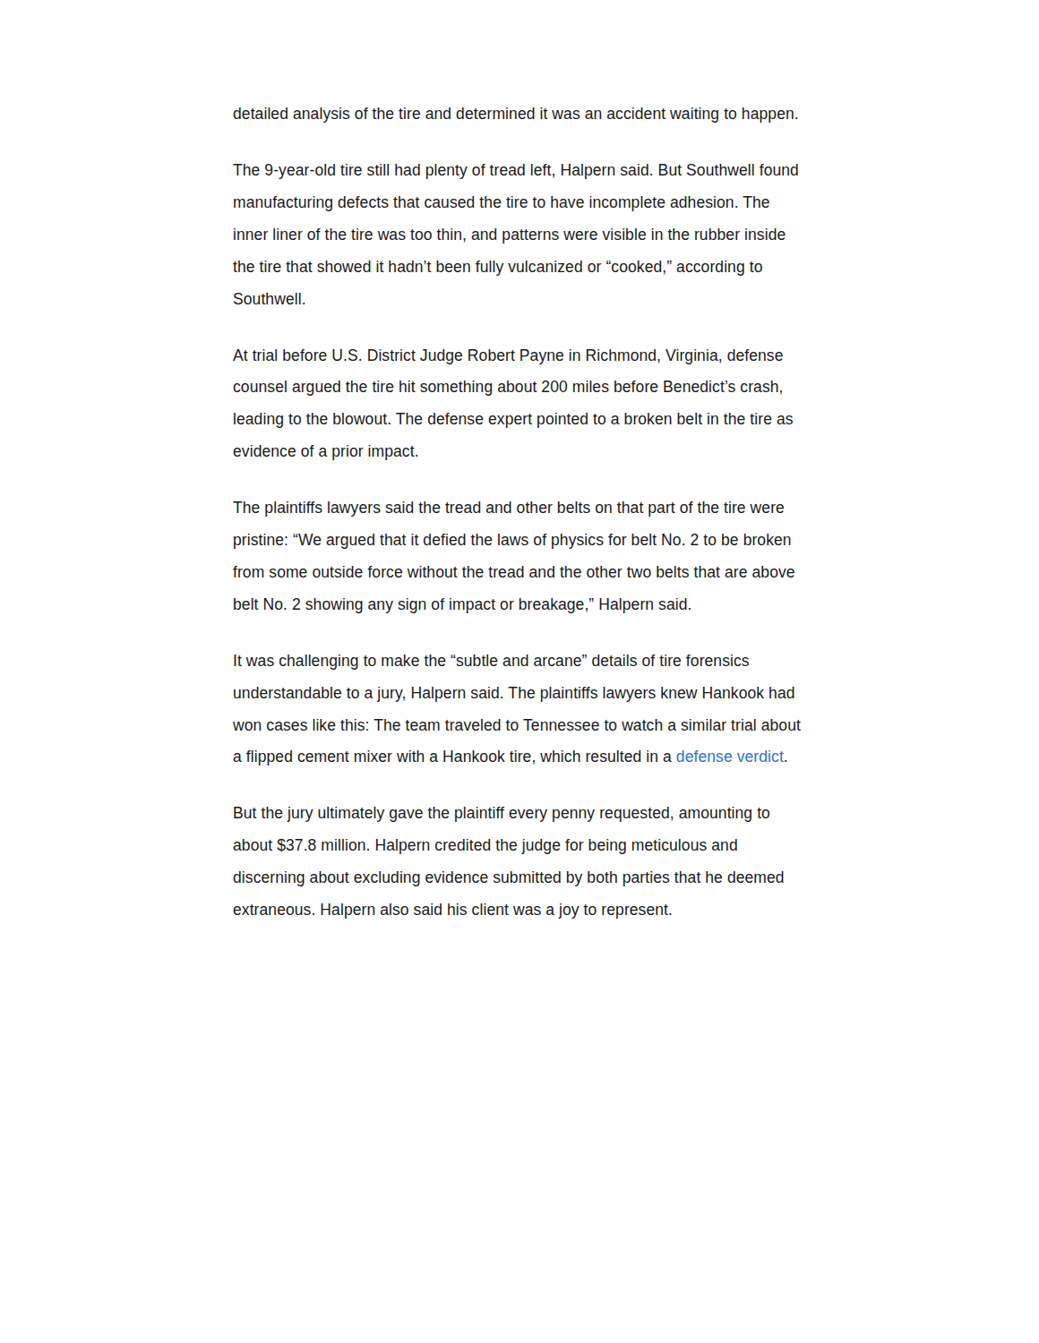detailed analysis of the tire and determined it was an accident waiting to happen.
The 9-year-old tire still had plenty of tread left, Halpern said. But Southwell found manufacturing defects that caused the tire to have incomplete adhesion. The inner liner of the tire was too thin, and patterns were visible in the rubber inside the tire that showed it hadn’t been fully vulcanized or “cooked,” according to Southwell.
At trial before U.S. District Judge Robert Payne in Richmond, Virginia, defense counsel argued the tire hit something about 200 miles before Benedict’s crash, leading to the blowout. The defense expert pointed to a broken belt in the tire as evidence of a prior impact.
The plaintiffs lawyers said the tread and other belts on that part of the tire were pristine: “We argued that it defied the laws of physics for belt No. 2 to be broken from some outside force without the tread and the other two belts that are above belt No. 2 showing any sign of impact or breakage,” Halpern said.
It was challenging to make the “subtle and arcane” details of tire forensics understandable to a jury, Halpern said. The plaintiffs lawyers knew Hankook had won cases like this: The team traveled to Tennessee to watch a similar trial about a flipped cement mixer with a Hankook tire, which resulted in a defense verdict.
But the jury ultimately gave the plaintiff every penny requested, amounting to about $37.8 million. Halpern credited the judge for being meticulous and discerning about excluding evidence submitted by both parties that he deemed extraneous. Halpern also said his client was a joy to represent.